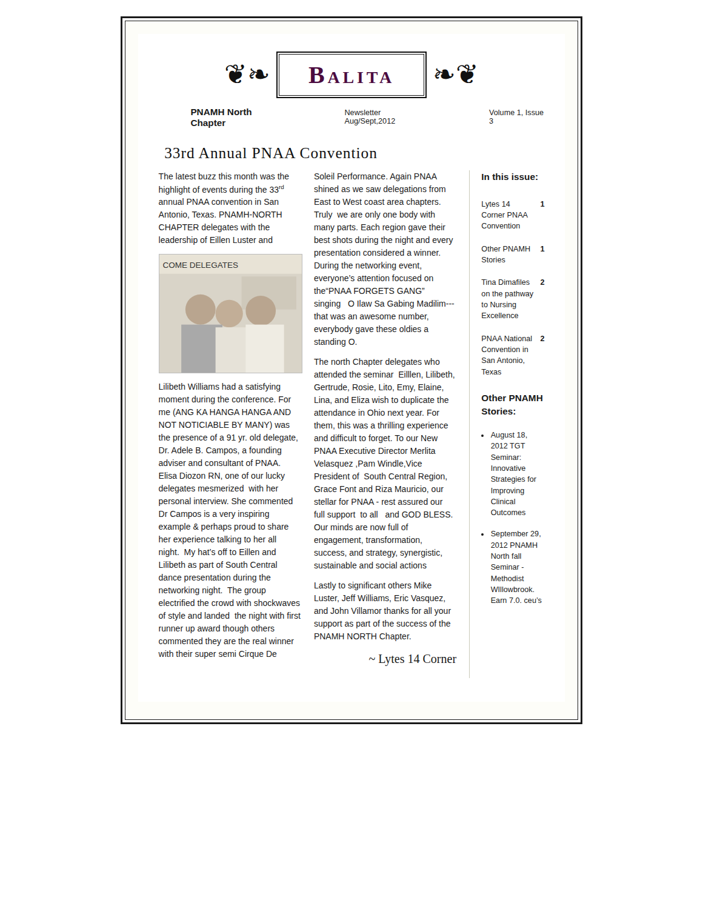❦❧
Balita
❧❦
PNAMH North Chapter Newsletter Aug/Sept,2012 Volume 1, Issue 3
33rd Annual PNAA Convention
The latest buzz this month was the highlight of events during the 33rd annual PNAA convention in San Antonio, Texas. PNAMH-NORTH CHAPTER delegates with the leadership of Eillen Luster and
Lilibeth Williams had a satisfying moment during the conference. For me (ANG KA HANGA HANGA AND NOT NOTICIABLE BY MANY) was the presence of a 91 yr. old delegate, Dr. Adele B. Campos, a founding adviser and consultant of PNAA. Elisa Diozon RN, one of our lucky delegates mesmerized with her personal interview. She commented Dr Campos is a very inspiring example & perhaps proud to share her experience talking to her all night. My hat’s off to Eillen and Lilibeth as part of South Central dance presentation during the networking night. The group electrified the crowd with shockwaves of style and landed the night with first runner up award though others commented they are the real winner with their super semi Cirque De
Soleil Performance. Again PNAA shined as we saw delegations from East to West coast area chapters. Truly we are only one body with many parts. Each region gave their best shots during the night and every presentation considered a winner. During the networking event, everyone’s attention focused on the“PNAA FORGETS GANG” singing O Ilaw Sa Gabing Madilim---that was an awesome number, everybody gave these oldies a standing O.
The north Chapter delegates who attended the seminar Eilllen, Lilibeth, Gertrude, Rosie, Lito, Emy, Elaine, Lina, and Eliza wish to duplicate the attendance in Ohio next year. For them, this was a thrilling experience and difficult to forget. To our New PNAA Executive Director Merlita Velasquez ,Pam Windle,Vice President of South Central Region, Grace Font and Riza Mauricio, our stellar for PNAA - rest assured our full support to all and GOD BLESS. Our minds are now full of engagement, transformation, success, and strategy, synergistic, sustainable and social actions
Lastly to significant others Mike Luster, Jeff Williams, Eric Vasquez, and John Villamor thanks for all your support as part of the success of the PNAMH NORTH Chapter.
~ Lytes 14 Corner
In this issue:
Lytes 14 Corner PNAA Convention 1
Other PNAMH Stories 1
Tina Dimafiles on the pathway to Nursing Excellence 2
PNAA National Convention in San Antonio, Texas 2
Other PNAMH Stories:
August 18, 2012 TGT Seminar: Innovative Strategies for Improving Clinical Outcomes
September 29, 2012 PNAMH North fall Seminar - Methodist WIllowbrook. Earn 7.0. ceu’s